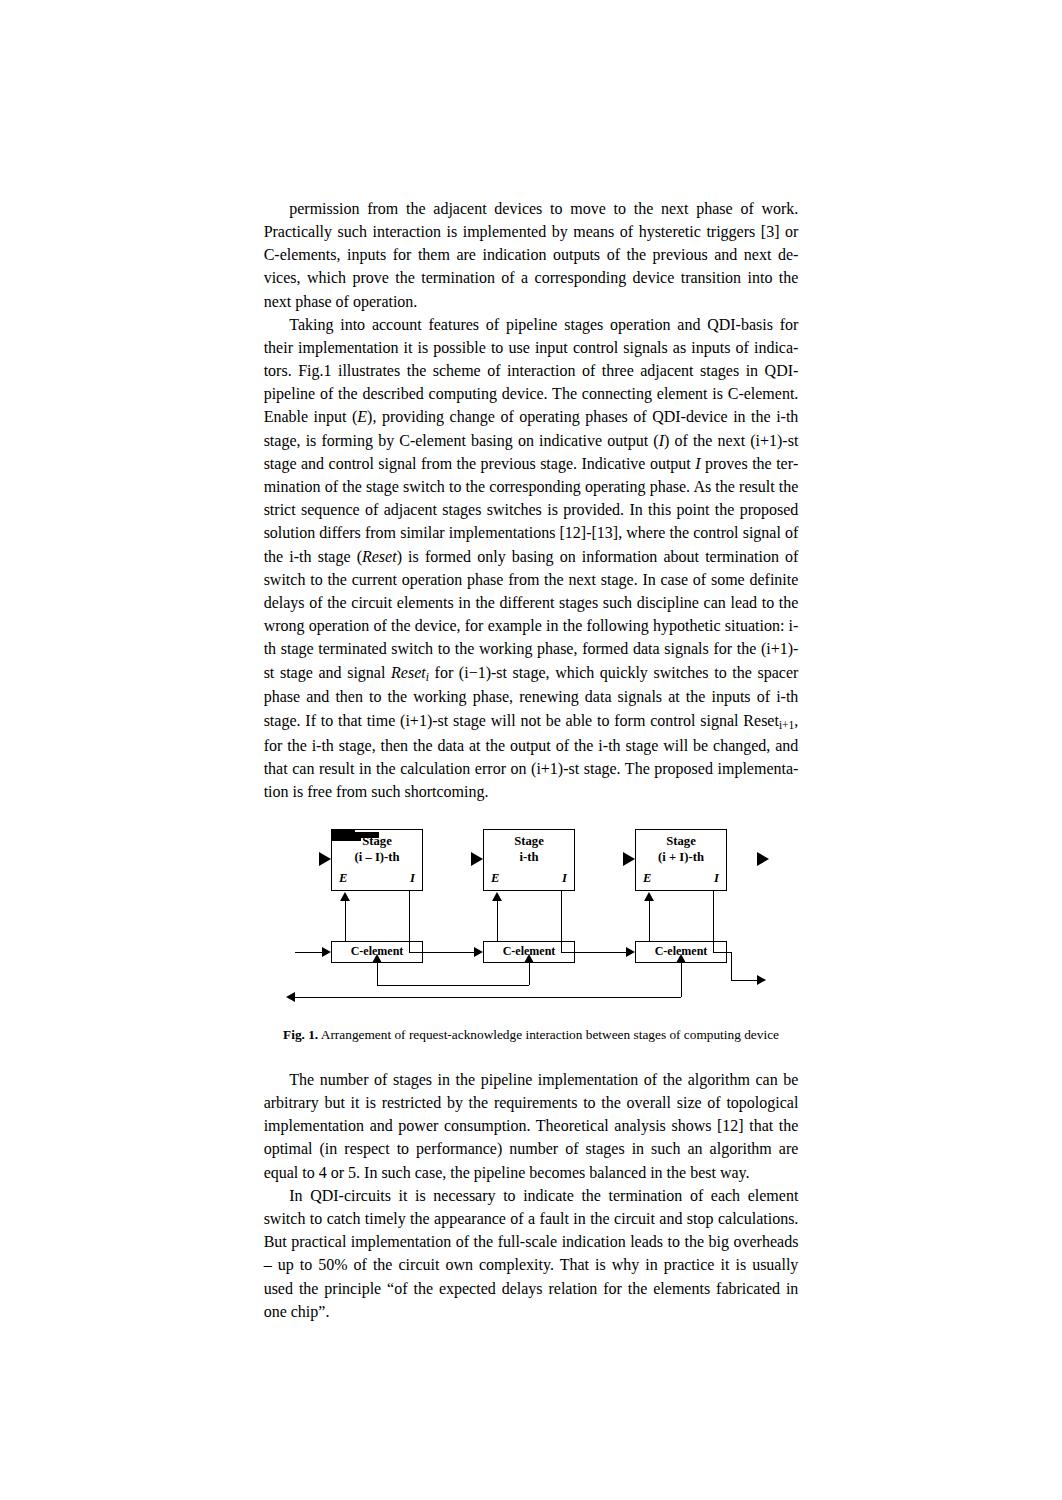permission from the adjacent devices to move to the next phase of work. Practically such interaction is implemented by means of hysteretic triggers [3] or C-elements, inputs for them are indication outputs of the previous and next devices, which prove the termination of a corresponding device transition into the next phase of operation.
Taking into account features of pipeline stages operation and QDI-basis for their implementation it is possible to use input control signals as inputs of indicators. Fig.1 illustrates the scheme of interaction of three adjacent stages in QDI-pipeline of the described computing device. The connecting element is C-element. Enable input (E), providing change of operating phases of QDI-device in the i-th stage, is forming by C-element basing on indicative output (I) of the next (i+1)-st stage and control signal from the previous stage. Indicative output I proves the termination of the stage switch to the corresponding operating phase. As the result the strict sequence of adjacent stages switches is provided. In this point the proposed solution differs from similar implementations [12]-[13], where the control signal of the i-th stage (Reset) is formed only basing on information about termination of switch to the current operation phase from the next stage. In case of some definite delays of the circuit elements in the different stages such discipline can lead to the wrong operation of the device, for example in the following hypothetic situation: i-th stage terminated switch to the working phase, formed data signals for the (i+1)-st stage and signal Reseti for (i−1)-st stage, which quickly switches to the spacer phase and then to the working phase, renewing data signals at the inputs of i-th stage. If to that time (i+1)-st stage will not be able to form control signal Reseti+1, for the i-th stage, then the data at the output of the i-th stage will be changed, and that can result in the calculation error on (i+1)-st stage. The proposed implementation is free from such shortcoming.
Stage
(i – I)-th
EI
Stage
i-th
EI
Stage
(i + I)-th
EI
C-element
C-element
C-element
Fig. 1. Arrangement of request-acknowledge interaction between stages of computing device
The number of stages in the pipeline implementation of the algorithm can be arbitrary but it is restricted by the requirements to the overall size of topological implementation and power consumption. Theoretical analysis shows [12] that the optimal (in respect to performance) number of stages in such an algorithm are equal to 4 or 5. In such case, the pipeline becomes balanced in the best way.
In QDI-circuits it is necessary to indicate the termination of each element switch to catch timely the appearance of a fault in the circuit and stop calculations. But practical implementation of the full-scale indication leads to the big overheads – up to 50% of the circuit own complexity. That is why in practice it is usually used the principle “of the expected delays relation for the elements fabricated in one chip”.